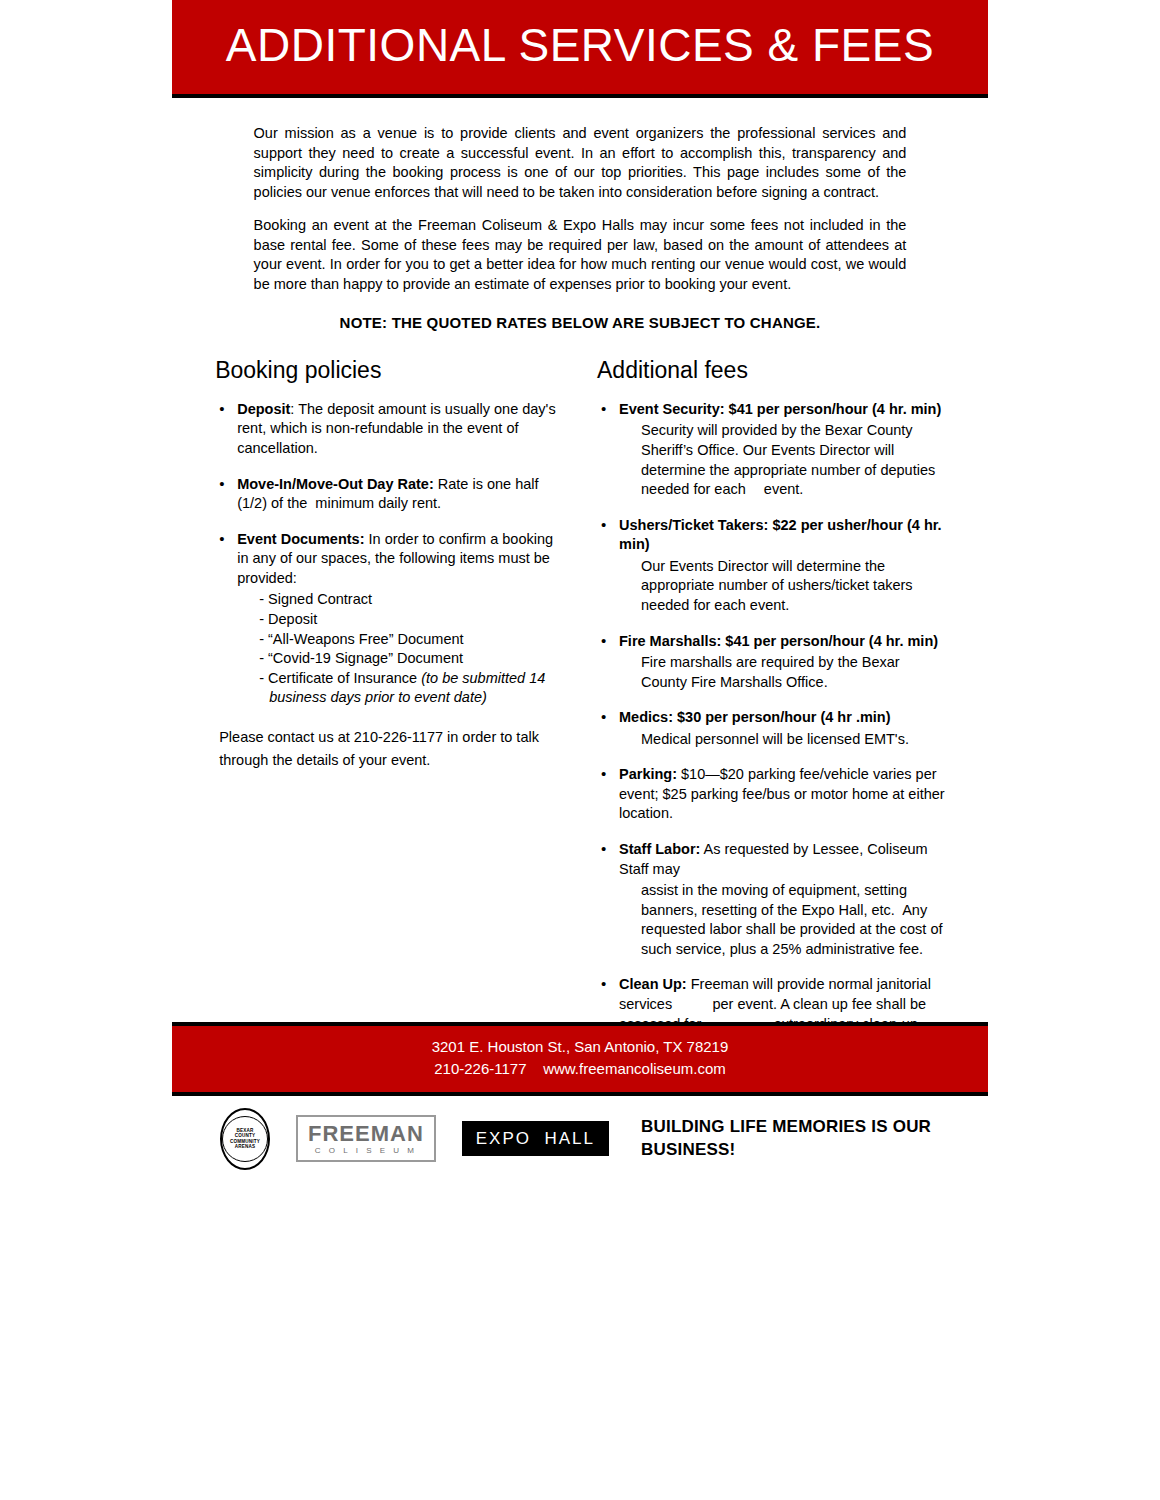ADDITIONAL SERVICES & FEES
Our mission as a venue is to provide clients and event organizers the professional services and support they need to create a successful event. In an effort to accomplish this, transparency and simplicity during the booking process is one of our top priorities. This page includes some of the policies our venue enforces that will need to be taken into consideration before signing a contract.
Booking an event at the Freeman Coliseum & Expo Halls may incur some fees not included in the base rental fee. Some of these fees may be required per law, based on the amount of attendees at your event. In order for you to get a better idea for how much renting our venue would cost, we would be more than happy to provide an estimate of expenses prior to booking your event.
NOTE: THE QUOTED RATES BELOW ARE SUBJECT TO CHANGE.
Booking policies
Deposit: The deposit amount is usually one day's rent, which is non-refundable in the event of cancellation.
Move-In/Move-Out Day Rate: Rate is one half (1/2) of the minimum daily rent.
Event Documents: In order to confirm a booking in any of our spaces, the following items must be provided:
- Signed Contract
- Deposit
- “All-Weapons Free” Document
- “Covid-19 Signage” Document
- Certificate of Insurance (to be submitted 14
business days prior to event date)
Please contact us at 210-226-1177 in order to talk
through the details of your event.
Additional fees
Event Security: $41 per person/hour (4 hr. min) Security will provided by the Bexar County Sheriff’s Office. Our Events Director will determine the appropriate number of deputies needed for each event.
Ushers/Ticket Takers: $22 per usher/hour (4 hr. min) Our Events Director will determine the appropriate number of ushers/ticket takers needed for each event.
Fire Marshalls: $41 per person/hour (4 hr. min) Fire marshalls are required by the Bexar County Fire Marshalls Office.
Medics: $30 per person/hour (4 hr .min) Medical personnel will be licensed EMT's.
Parking: $10—$20 parking fee/vehicle varies per event; $25 parking fee/bus or motor home at either location.
Staff Labor: As requested by Lessee, Coliseum Staff may assist in the moving of equipment, setting banners, resetting of the Expo Hall, etc. Any requested labor shall be provided at the cost of such service, plus a 25% administrative fee.
Clean Up: Freeman will provide normal janitorial services per event. A clean up fee shall be assessed for extraordinary clean-up.
3201 E. Houston St., San Antonio, TX 78219
210-226-1177 www.freemancoliseum.com
BEXAR
COUNTY
COMMUNITY
ARENAS
FREEMAN
C O L I S E U M
EXPO HALL
BUILDING LIFE MEMORIES IS OUR BUSINESS!